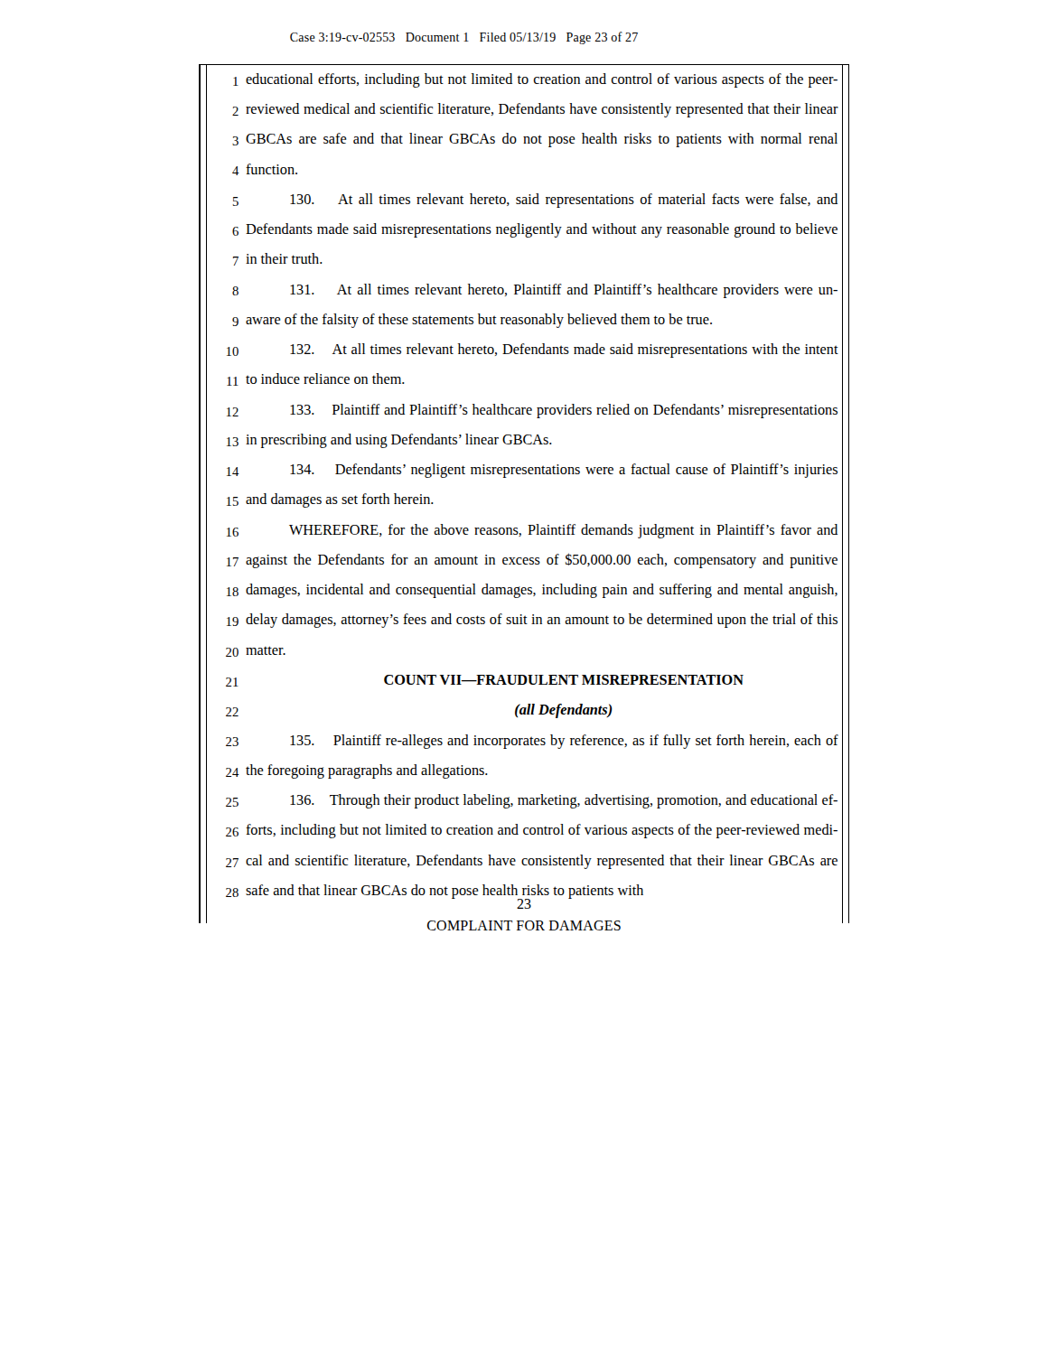Case 3:19-cv-02553 Document 1 Filed 05/13/19 Page 23 of 27
1
2
3
4
5
6
7
8
9
10
11
12
13
14
15
16
17
18
19
20
21
22
23
24
25
26
27
28
educational efforts, including but not limited to creation and control of various aspects of the peer-reviewed medical and scientific literature, Defendants have consistently represented that their linear GBCAs are safe and that linear GBCAs do not pose health risks to patients with normal renal function.
130. At all times relevant hereto, said representations of material facts were false, and Defendants made said misrepresentations negligently and without any reasonable ground to believe in their truth.
131. At all times relevant hereto, Plaintiff and Plaintiff’s healthcare providers were unaware of the falsity of these statements but reasonably believed them to be true.
132. At all times relevant hereto, Defendants made said misrepresentations with the intent to induce reliance on them.
133. Plaintiff and Plaintiff’s healthcare providers relied on Defendants’ misrepresentations in prescribing and using Defendants’ linear GBCAs.
134. Defendants’ negligent misrepresentations were a factual cause of Plaintiff’s injuries and damages as set forth herein.
WHEREFORE, for the above reasons, Plaintiff demands judgment in Plaintiff’s favor and against the Defendants for an amount in excess of $50,000.00 each, compensatory and punitive damages, incidental and consequential damages, including pain and suffering and mental anguish, delay damages, attorney’s fees and costs of suit in an amount to be determined upon the trial of this matter.
COUNT VII—FRAUDULENT MISREPRESENTATION
(all Defendants)
135. Plaintiff re-alleges and incorporates by reference, as if fully set forth herein, each of the foregoing paragraphs and allegations.
136. Through their product labeling, marketing, advertising, promotion, and educational efforts, including but not limited to creation and control of various aspects of the peer-reviewed medical and scientific literature, Defendants have consistently represented that their linear GBCAs are safe and that linear GBCAs do not pose health risks to patients with
23
COMPLAINT FOR DAMAGES